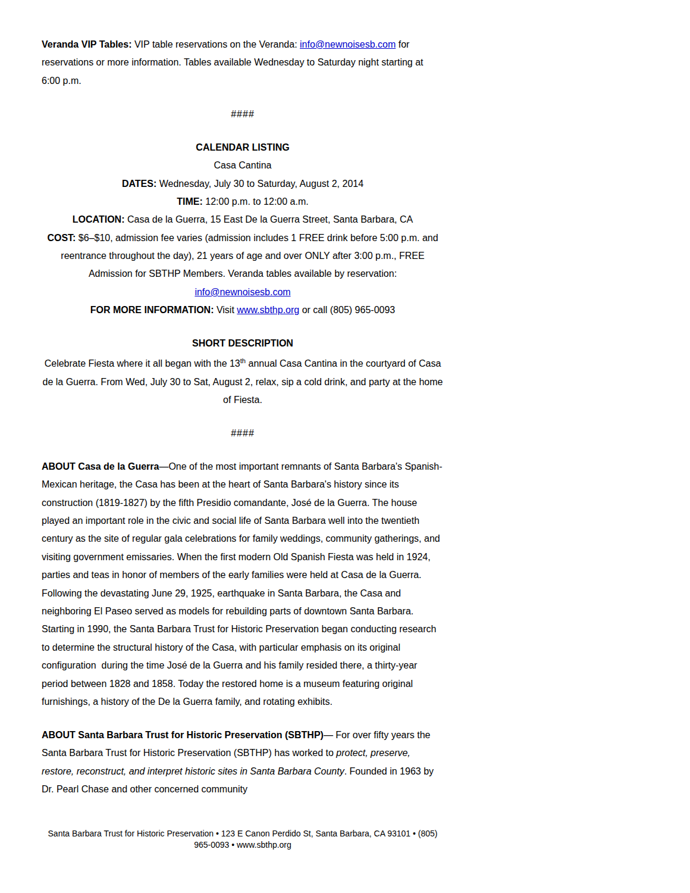Veranda VIP Tables: VIP table reservations on the Veranda: info@newnoisesb.com for reservations or more information. Tables available Wednesday to Saturday night starting at 6:00 p.m.
####
CALENDAR LISTING
Casa Cantina
DATES: Wednesday, July 30 to Saturday, August 2, 2014
TIME: 12:00 p.m. to 12:00 a.m.
LOCATION: Casa de la Guerra, 15 East De la Guerra Street, Santa Barbara, CA
COST: $6–$10, admission fee varies (admission includes 1 FREE drink before 5:00 p.m. and reentrance throughout the day), 21 years of age and over ONLY after 3:00 p.m., FREE Admission for SBTHP Members. Veranda tables available by reservation: info@newnoisesb.com
FOR MORE INFORMATION: Visit www.sbthp.org or call (805) 965-0093
SHORT DESCRIPTION
Celebrate Fiesta where it all began with the 13th annual Casa Cantina in the courtyard of Casa de la Guerra. From Wed, July 30 to Sat, August 2, relax, sip a cold drink, and party at the home of Fiesta.
####
ABOUT Casa de la Guerra—One of the most important remnants of Santa Barbara's Spanish-Mexican heritage, the Casa has been at the heart of Santa Barbara's history since its construction (1819-1827) by the fifth Presidio comandante, José de la Guerra. The house played an important role in the civic and social life of Santa Barbara well into the twentieth century as the site of regular gala celebrations for family weddings, community gatherings, and visiting government emissaries. When the first modern Old Spanish Fiesta was held in 1924, parties and teas in honor of members of the early families were held at Casa de la Guerra. Following the devastating June 29, 1925, earthquake in Santa Barbara, the Casa and neighboring El Paseo served as models for rebuilding parts of downtown Santa Barbara. Starting in 1990, the Santa Barbara Trust for Historic Preservation began conducting research to determine the structural history of the Casa, with particular emphasis on its original configuration during the time José de la Guerra and his family resided there, a thirty-year period between 1828 and 1858. Today the restored home is a museum featuring original furnishings, a history of the De la Guerra family, and rotating exhibits.
ABOUT Santa Barbara Trust for Historic Preservation (SBTHP)— For over fifty years the Santa Barbara Trust for Historic Preservation (SBTHP) has worked to protect, preserve, restore, reconstruct, and interpret historic sites in Santa Barbara County. Founded in 1963 by Dr. Pearl Chase and other concerned community
Santa Barbara Trust for Historic Preservation • 123 E Canon Perdido St, Santa Barbara, CA 93101 • (805) 965-0093 • www.sbthp.org